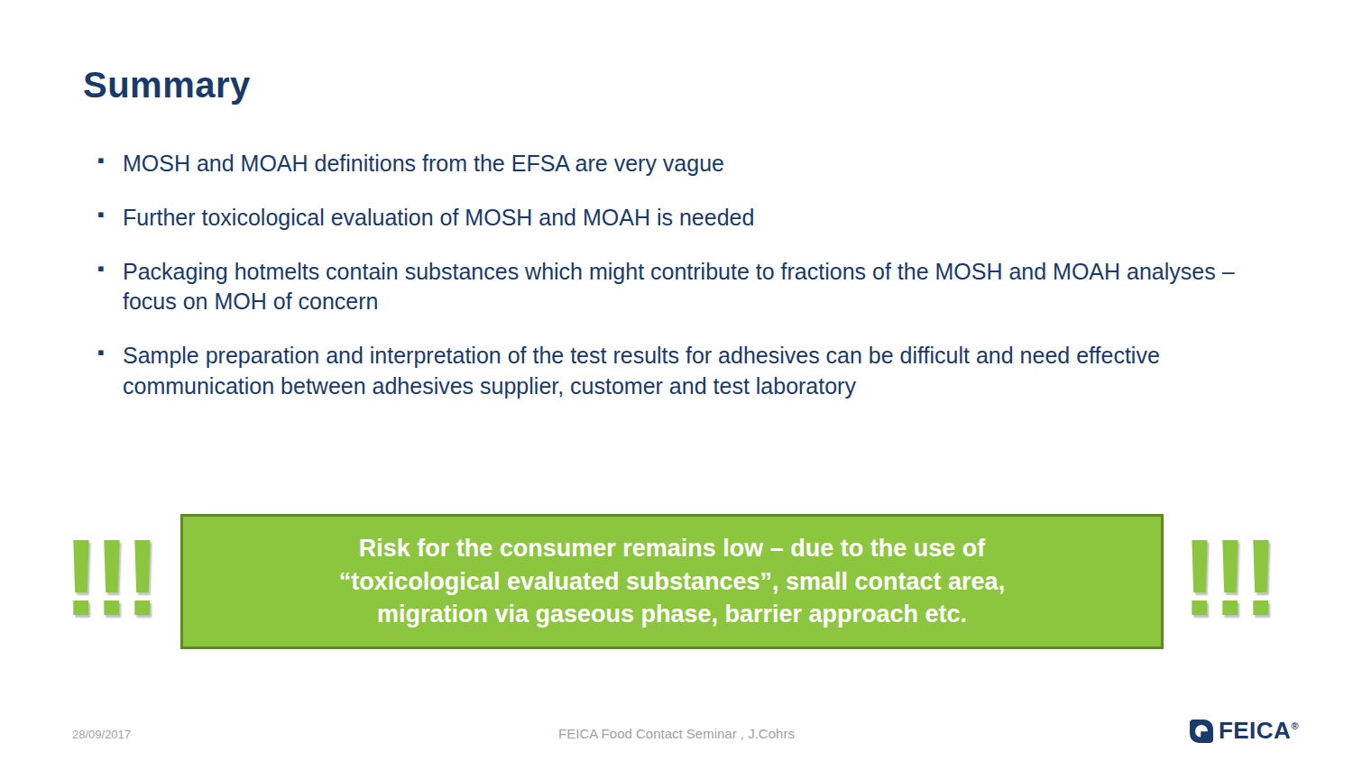Summary
MOSH and MOAH definitions from the EFSA are very vague
Further toxicological evaluation of MOSH and MOAH is needed
Packaging hotmelts contain substances which might contribute to fractions of the MOSH and MOAH analyses – focus on MOH of concern
Sample preparation and interpretation of the test results for adhesives can be difficult and need effective communication between adhesives supplier, customer and test laboratory
!!!
!!!
Risk for the consumer remains low – due to the use of
“toxicological evaluated substances”, small contact area,
migration via gaseous phase, barrier approach etc.
28/09/2017
FEICA Food Contact Seminar , J.Cohrs
FEICA®